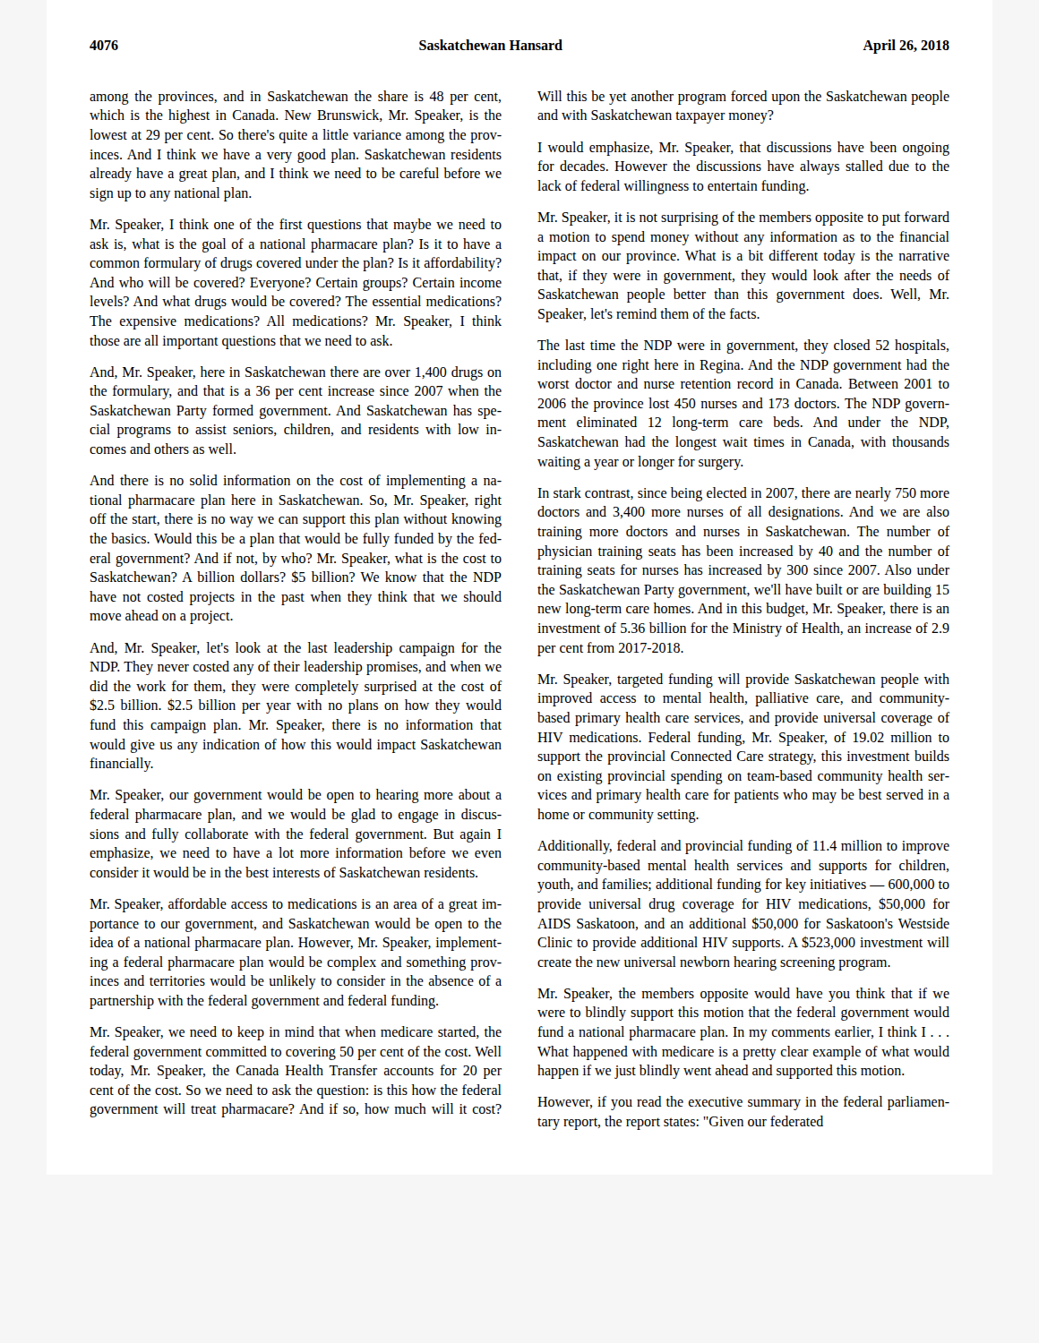4076 Saskatchewan Hansard April 26, 2018
among the provinces, and in Saskatchewan the share is 48 per cent, which is the highest in Canada. New Brunswick, Mr. Speaker, is the lowest at 29 per cent. So there's quite a little variance among the provinces. And I think we have a very good plan. Saskatchewan residents already have a great plan, and I think we need to be careful before we sign up to any national plan.
Mr. Speaker, I think one of the first questions that maybe we need to ask is, what is the goal of a national pharmacare plan? Is it to have a common formulary of drugs covered under the plan? Is it affordability? And who will be covered? Everyone? Certain groups? Certain income levels? And what drugs would be covered? The essential medications? The expensive medications? All medications? Mr. Speaker, I think those are all important questions that we need to ask.
And, Mr. Speaker, here in Saskatchewan there are over 1,400 drugs on the formulary, and that is a 36 per cent increase since 2007 when the Saskatchewan Party formed government. And Saskatchewan has special programs to assist seniors, children, and residents with low incomes and others as well.
And there is no solid information on the cost of implementing a national pharmacare plan here in Saskatchewan. So, Mr. Speaker, right off the start, there is no way we can support this plan without knowing the basics. Would this be a plan that would be fully funded by the federal government? And if not, by who? Mr. Speaker, what is the cost to Saskatchewan? A billion dollars? $5 billion? We know that the NDP have not costed projects in the past when they think that we should move ahead on a project.
And, Mr. Speaker, let's look at the last leadership campaign for the NDP. They never costed any of their leadership promises, and when we did the work for them, they were completely surprised at the cost of $2.5 billion. $2.5 billion per year with no plans on how they would fund this campaign plan. Mr. Speaker, there is no information that would give us any indication of how this would impact Saskatchewan financially.
Mr. Speaker, our government would be open to hearing more about a federal pharmacare plan, and we would be glad to engage in discussions and fully collaborate with the federal government. But again I emphasize, we need to have a lot more information before we even consider it would be in the best interests of Saskatchewan residents.
Mr. Speaker, affordable access to medications is an area of a great importance to our government, and Saskatchewan would be open to the idea of a national pharmacare plan. However, Mr. Speaker, implementing a federal pharmacare plan would be complex and something provinces and territories would be unlikely to consider in the absence of a partnership with the federal government and federal funding.
Mr. Speaker, we need to keep in mind that when medicare started, the federal government committed to covering 50 per cent of the cost. Well today, Mr. Speaker, the Canada Health Transfer accounts for 20 per cent of the cost. So we need to ask the question: is this how the federal government will treat pharmacare? And if so, how much will it cost? Will this be yet another program forced upon the Saskatchewan people and with Saskatchewan taxpayer money?
I would emphasize, Mr. Speaker, that discussions have been ongoing for decades. However the discussions have always stalled due to the lack of federal willingness to entertain funding.
Mr. Speaker, it is not surprising of the members opposite to put forward a motion to spend money without any information as to the financial impact on our province. What is a bit different today is the narrative that, if they were in government, they would look after the needs of Saskatchewan people better than this government does. Well, Mr. Speaker, let's remind them of the facts.
The last time the NDP were in government, they closed 52 hospitals, including one right here in Regina. And the NDP government had the worst doctor and nurse retention record in Canada. Between 2001 to 2006 the province lost 450 nurses and 173 doctors. The NDP government eliminated 12 long-term care beds. And under the NDP, Saskatchewan had the longest wait times in Canada, with thousands waiting a year or longer for surgery.
In stark contrast, since being elected in 2007, there are nearly 750 more doctors and 3,400 more nurses of all designations. And we are also training more doctors and nurses in Saskatchewan. The number of physician training seats has been increased by 40 and the number of training seats for nurses has increased by 300 since 2007. Also under the Saskatchewan Party government, we'll have built or are building 15 new long-term care homes. And in this budget, Mr. Speaker, there is an investment of 5.36 billion for the Ministry of Health, an increase of 2.9 per cent from 2017-2018.
Mr. Speaker, targeted funding will provide Saskatchewan people with improved access to mental health, palliative care, and community-based primary health care services, and provide universal coverage of HIV medications. Federal funding, Mr. Speaker, of 19.02 million to support the provincial Connected Care strategy, this investment builds on existing provincial spending on team-based community health services and primary health care for patients who may be best served in a home or community setting.
Additionally, federal and provincial funding of 11.4 million to improve community-based mental health services and supports for children, youth, and families; additional funding for key initiatives — 600,000 to provide universal drug coverage for HIV medications, $50,000 for AIDS Saskatoon, and an additional $50,000 for Saskatoon's Westside Clinic to provide additional HIV supports. A $523,000 investment will create the new universal newborn hearing screening program.
Mr. Speaker, the members opposite would have you think that if we were to blindly support this motion that the federal government would fund a national pharmacare plan. In my comments earlier, I think I . . . What happened with medicare is a pretty clear example of what would happen if we just blindly went ahead and supported this motion.
However, if you read the executive summary in the federal parliamentary report, the report states: "Given our federated